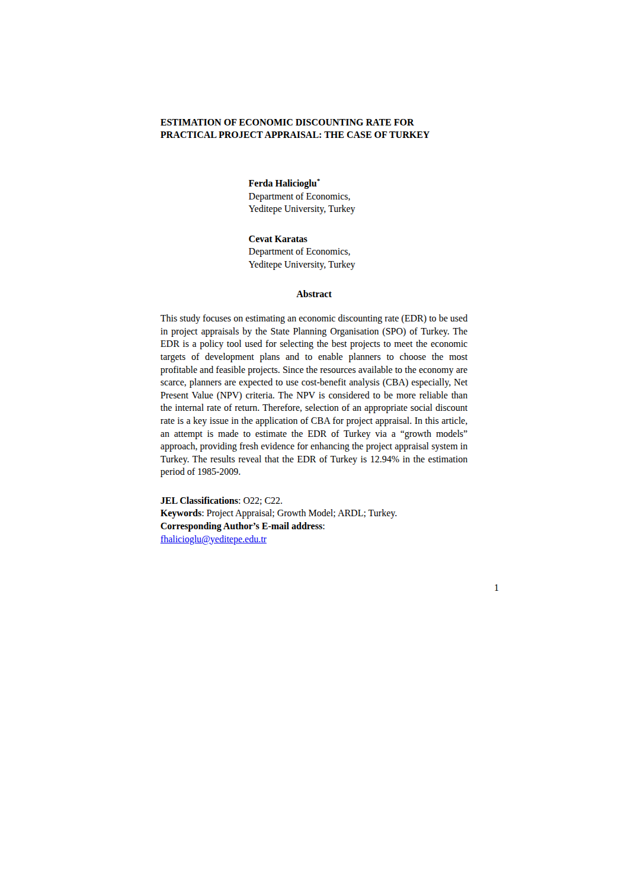Estimation of Economic Discounting Rate for
Practical Project Appraisal: The Case of Turkey
Ferda Halicioglu*
Department of Economics,
Yeditepe University, Turkey
Cevat Karatas
Department of Economics,
Yeditepe University, Turkey
Abstract
This study focuses on estimating an economic discounting rate (EDR) to be used in project appraisals by the State Planning Organisation (SPO) of Turkey. The EDR is a policy tool used for selecting the best projects to meet the economic targets of development plans and to enable planners to choose the most profitable and feasible projects. Since the resources available to the economy are scarce, planners are expected to use cost-benefit analysis (CBA) especially, Net Present Value (NPV) criteria. The NPV is considered to be more reliable than the internal rate of return. Therefore, selection of an appropriate social discount rate is a key issue in the application of CBA for project appraisal. In this article, an attempt is made to estimate the EDR of Turkey via a “growth models” approach, providing fresh evidence for enhancing the project appraisal system in Turkey. The results reveal that the EDR of Turkey is 12.94% in the estimation period of 1985-2009.
JEL Classifications: O22; C22.
Keywords: Project Appraisal; Growth Model; ARDL; Turkey.
Corresponding Author’s E-mail address:
fhalicioglu@yeditepe.edu.tr
1